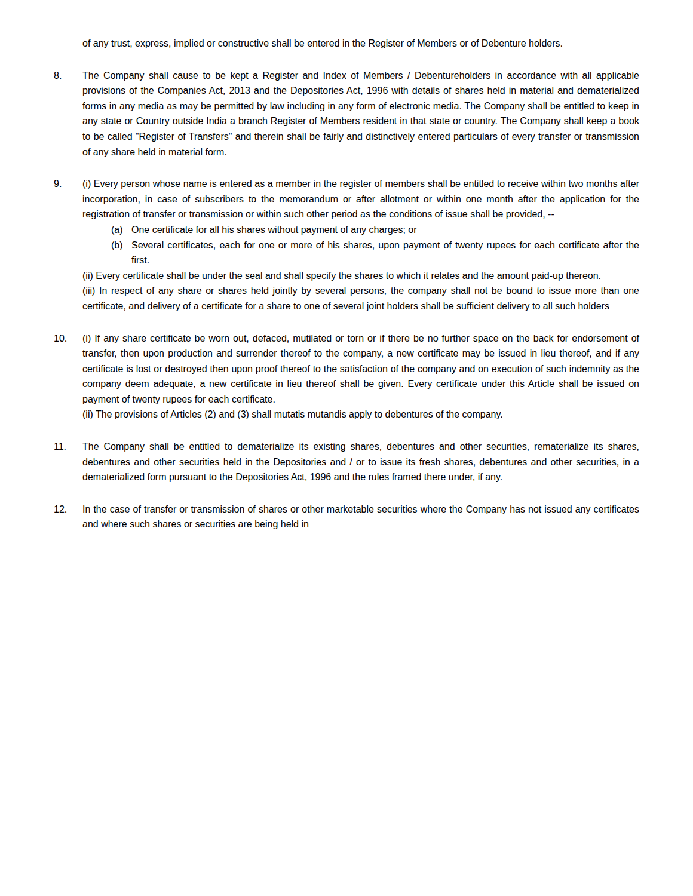of any trust, express, implied or constructive shall be entered in the Register of Members or of Debenture holders.
The Company shall cause to be kept a Register and Index of Members / Debentureholders in accordance with all applicable provisions of the Companies Act, 2013 and the Depositories Act, 1996 with details of shares held in material and dematerialized forms in any media as may be permitted by law including in any form of electronic media. The Company shall be entitled to keep in any state or Country outside India a branch Register of Members resident in that state or country. The Company shall keep a book to be called "Register of Transfers" and therein shall be fairly and distinctively entered particulars of every transfer or transmission of any share held in material form.
(i) Every person whose name is entered as a member in the register of members shall be entitled to receive within two months after incorporation, in case of subscribers to the memorandum or after allotment or within one month after the application for the registration of transfer or transmission or within such other period as the conditions of issue shall be provided, --
(a) One certificate for all his shares without payment of any charges; or
(b) Several certificates, each for one or more of his shares, upon payment of twenty rupees for each certificate after the first.
(ii) Every certificate shall be under the seal and shall specify the shares to which it relates and the amount paid-up thereon.
(iii) In respect of any share or shares held jointly by several persons, the company shall not be bound to issue more than one certificate, and delivery of a certificate for a share to one of several joint holders shall be sufficient delivery to all such holders
(i) If any share certificate be worn out, defaced, mutilated or torn or if there be no further space on the back for endorsement of transfer, then upon production and surrender thereof to the company, a new certificate may be issued in lieu thereof, and if any certificate is lost or destroyed then upon proof thereof to the satisfaction of the company and on execution of such indemnity as the company deem adequate, a new certificate in lieu thereof shall be given. Every certificate under this Article shall be issued on payment of twenty rupees for each certificate.
(ii) The provisions of Articles (2) and (3) shall mutatis mutandis apply to debentures of the company.
The Company shall be entitled to dematerialize its existing shares, debentures and other securities, rematerialize its shares, debentures and other securities held in the Depositories and / or to issue its fresh shares, debentures and other securities, in a dematerialized form pursuant to the Depositories Act, 1996 and the rules framed there under, if any.
In the case of transfer or transmission of shares or other marketable securities where the Company has not issued any certificates and where such shares or securities are being held in